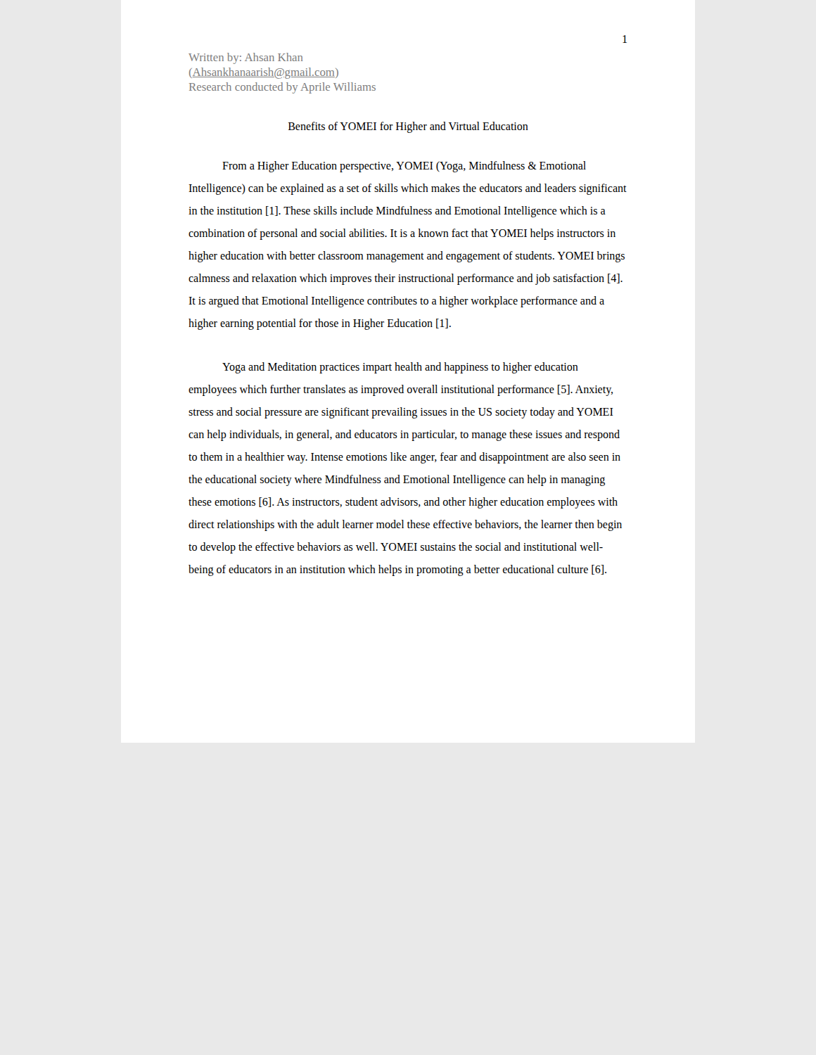1
Written by: Ahsan Khan
(Ahsankhanaarish@gmail.com)
Research conducted by Aprile Williams
Benefits of YOMEI for Higher and Virtual Education
From a Higher Education perspective, YOMEI (Yoga, Mindfulness & Emotional Intelligence) can be explained as a set of skills which makes the educators and leaders significant in the institution [1]. These skills include Mindfulness and Emotional Intelligence which is a combination of personal and social abilities. It is a known fact that YOMEI helps instructors in higher education with better classroom management and engagement of students. YOMEI brings calmness and relaxation which improves their instructional performance and job satisfaction [4]. It is argued that Emotional Intelligence contributes to a higher workplace performance and a higher earning potential for those in Higher Education [1].
Yoga and Meditation practices impart health and happiness to higher education employees which further translates as improved overall institutional performance [5]. Anxiety, stress and social pressure are significant prevailing issues in the US society today and YOMEI can help individuals, in general, and educators in particular, to manage these issues and respond to them in a healthier way. Intense emotions like anger, fear and disappointment are also seen in the educational society where Mindfulness and Emotional Intelligence can help in managing these emotions [6]. As instructors, student advisors, and other higher education employees with direct relationships with the adult learner model these effective behaviors, the learner then begin to develop the effective behaviors as well. YOMEI sustains the social and institutional well- being of educators in an institution which helps in promoting a better educational culture [6].